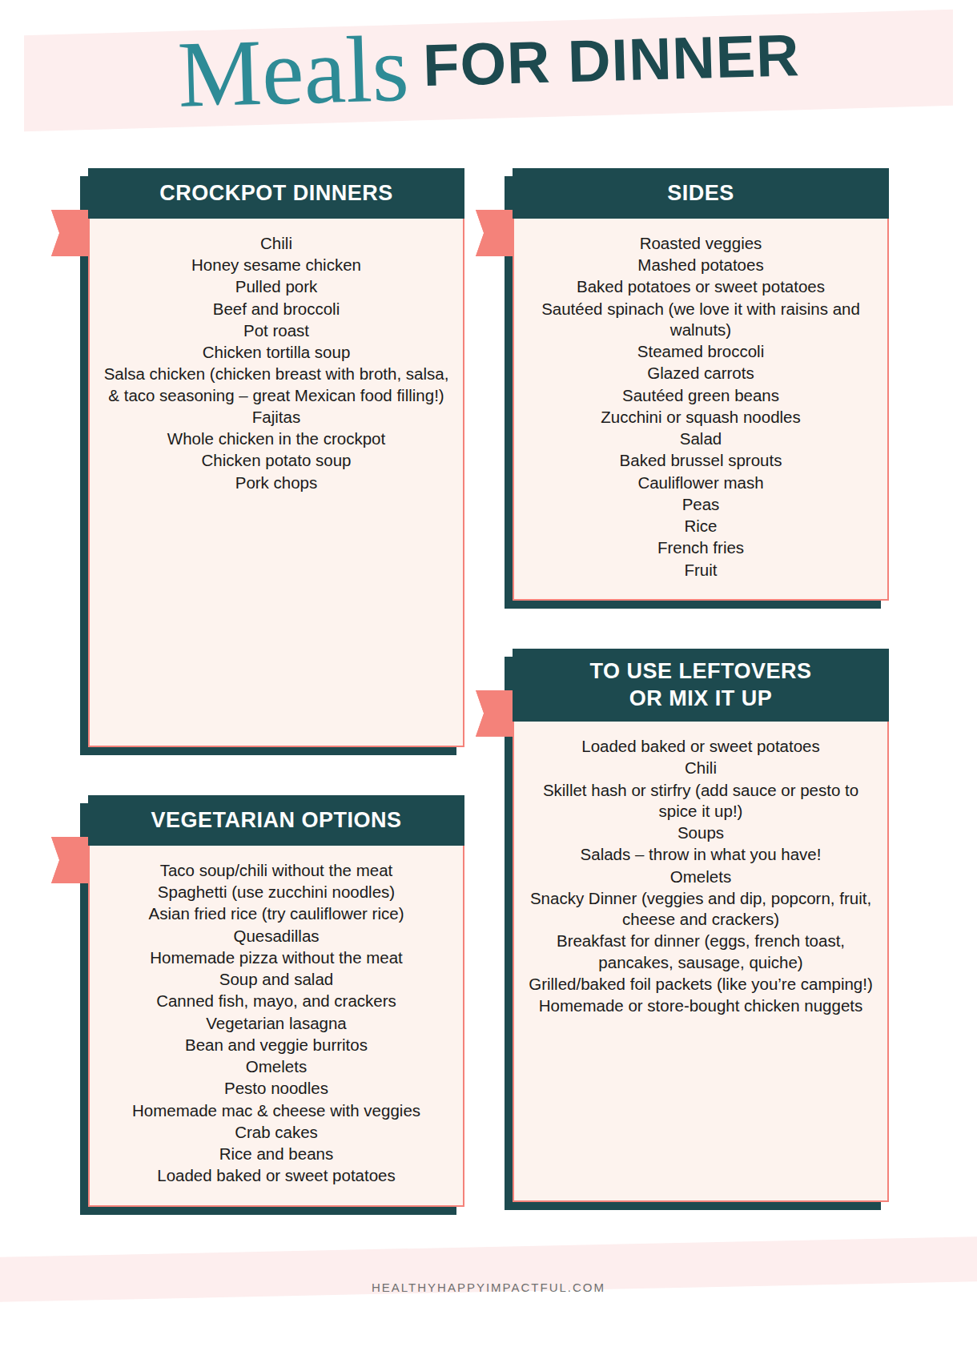Meals
For Dinner
Crockpot Dinners
Chili
Honey sesame chicken
Pulled pork
Beef and broccoli
Pot roast
Chicken tortilla soup
Salsa chicken (chicken breast with broth, salsa, & taco seasoning – great Mexican food filling!)
Fajitas
Whole chicken in the crockpot
Chicken potato soup
Pork chops
Vegetarian Options
Taco soup/chili without the meat
Spaghetti (use zucchini noodles)
Asian fried rice (try cauliflower rice)
Quesadillas
Homemade pizza without the meat
Soup and salad
Canned fish, mayo, and crackers
Vegetarian lasagna
Bean and veggie burritos
Omelets
Pesto noodles
Homemade mac & cheese with veggies
Crab cakes
Rice and beans
Loaded baked or sweet potatoes
Sides
Roasted veggies
Mashed potatoes
Baked potatoes or sweet potatoes
Sautéed spinach (we love it with raisins and walnuts)
Steamed broccoli
Glazed carrots
Sautéed green beans
Zucchini or squash noodles
Salad
Baked brussel sprouts
Cauliflower mash
Peas
Rice
French fries
Fruit
To Use Leftovers
Or Mix It Up
Loaded baked or sweet potatoes
Chili
Skillet hash or stirfry (add sauce or pesto to spice it up!)
Soups
Salads – throw in what you have!
Omelets
Snacky Dinner (veggies and dip, popcorn, fruit, cheese and crackers)
Breakfast for dinner (eggs, french toast, pancakes, sausage, quiche)
Grilled/baked foil packets (like you’re camping!)
Homemade or store-bought chicken nuggets
HEALTHYHAPPYIMPACTFUL.COM